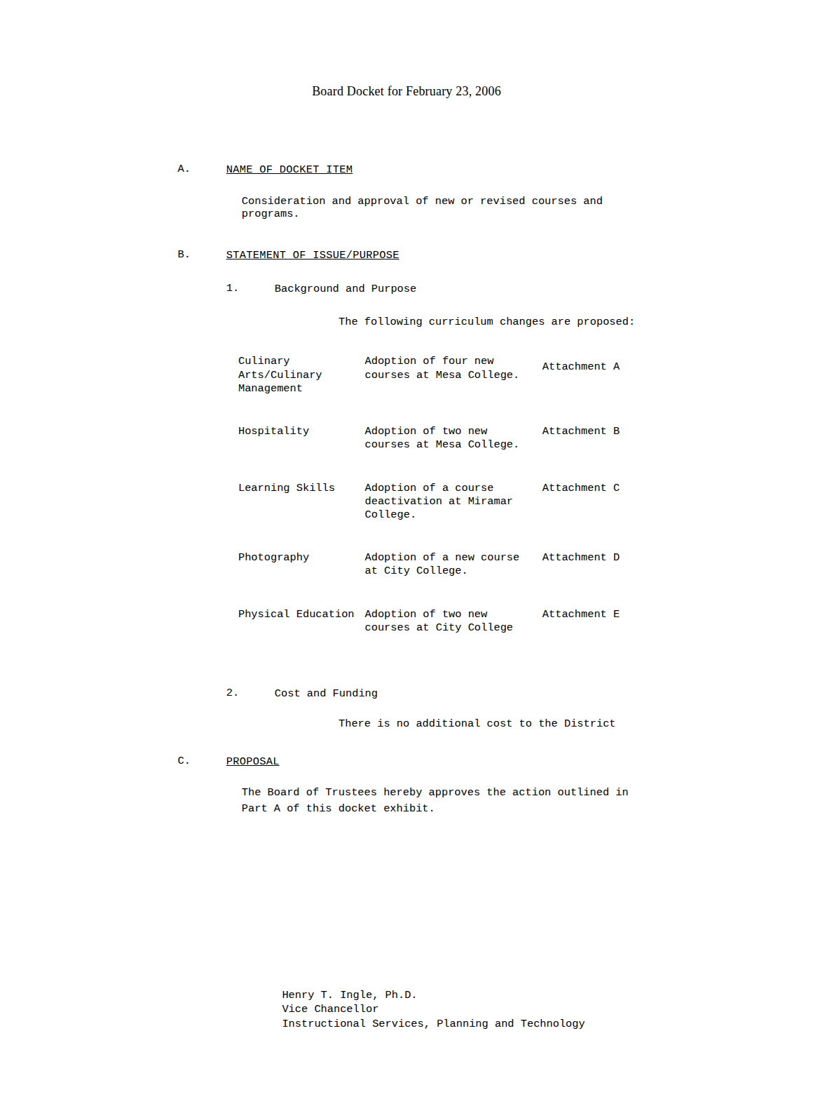Board Docket for February 23, 2006
A. NAME OF DOCKET ITEM
Consideration and approval of new or revised courses and programs.
B. STATEMENT OF ISSUE/PURPOSE
1. Background and Purpose
The following curriculum changes are proposed:
| Culinary Arts/Culinary Management | Adoption of four new courses at Mesa College. | Attachment A |
| Hospitality | Adoption of two new courses at Mesa College. | Attachment B |
| Learning Skills | Adoption of a course deactivation at Miramar College. | Attachment C |
| Photography | Adoption of a new course at City College. | Attachment D |
| Physical Education | Adoption of two new courses at City College | Attachment E |
2. Cost and Funding
There is no additional cost to the District
C. PROPOSAL
The Board of Trustees hereby approves the action outlined in Part A of this docket exhibit.
Henry T. Ingle, Ph.D.
Vice Chancellor
Instructional Services, Planning and Technology